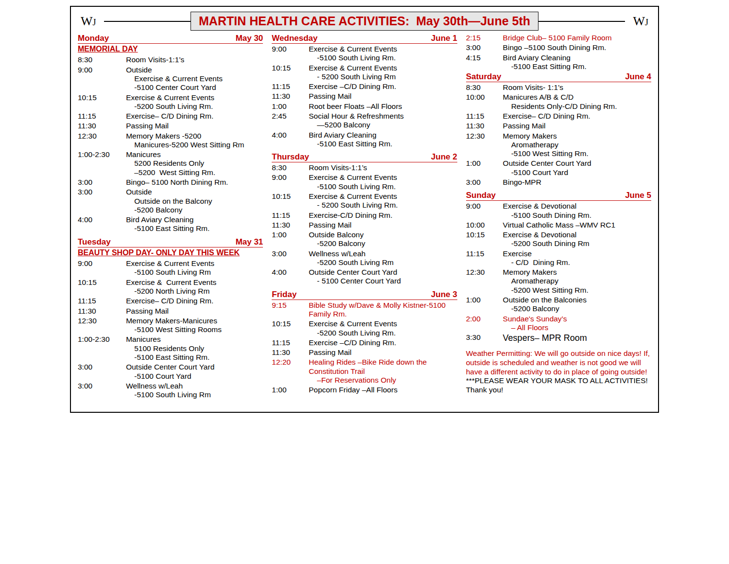WJ
MARTIN HEALTH CARE ACTIVITIES: May 30th—June 5th
WJ
Monday May 30
MEMORIAL DAY
| 8:30 | Room Visits-1:1’s |
| 9:00 | Outside Exercise & Current Events -5100 Center Court Yard |
| 10:15 | Exercise & Current Events -5200 South Living Rm. |
| 11:15 | Exercise– C/D Dining Rm. |
| 11:30 | Passing Mail |
| 12:30 | Memory Makers -5200 Manicures-5200 West Sitting Rm |
| 1:00-2:30 | Manicures 5200 Residents Only –5200 West Sitting Rm. |
| 3:00 | Bingo– 5100 North Dining Rm. |
| 3:00 | Outside Outside on the Balcony -5200 Balcony |
| 4:00 | Bird Aviary Cleaning -5100 East Sitting Rm. |
Tuesday May 31
BEAUTY SHOP DAY- ONLY DAY THIS WEEK
| 9:00 | Exercise & Current Events -5100 South Living Rm |
| 10:15 | Exercise & Current Events -5200 North Living Rm |
| 11:15 | Exercise– C/D Dining Rm. |
| 11:30 | Passing Mail |
| 12:30 | Memory Makers-Manicures -5100 West Sitting Rooms |
| 1:00-2:30 | Manicures 5100 Residents Only -5100 East Sitting Rm. |
| 3:00 | Outside Center Court Yard -5100 Court Yard |
| 3:00 | Wellness w/Leah -5100 South Living Rm |
Wednesday June 1
| 9:00 | Exercise & Current Events -5100 South Living Rm. |
| 10:15 | Exercise & Current Events - 5200 South Living Rm |
| 11:15 | Exercise –C/D Dining Rm. |
| 11:30 | Passing Mail |
| 1:00 | Root beer Floats –All Floors |
| 2:45 | Social Hour & Refreshments —5200 Balcony |
| 4:00 | Bird Aviary Cleaning -5100 East Sitting Rm. |
Thursday June 2
| 8:30 | Room Visits-1:1’s |
| 9:00 | Exercise & Current Events -5100 South Living Rm. |
| 10:15 | Exercise & Current Events - 5200 South Living Rm. |
| 11:15 | Exercise-C/D Dining Rm. |
| 11:30 | Passing Mail |
| 1:00 | Outside Balcony -5200 Balcony |
| 3:00 | Wellness w/Leah -5200 South Living Rm |
| 4:00 | Outside Center Court Yard - 5100 Center Court Yard |
Friday June 3
| 9:15 | Bible Study w/Dave & Molly Kistner-5100 Family Rm. |
| 10:15 | Exercise & Current Events -5200 South Living Rm. |
| 11:15 | Exercise –C/D Dining Rm. |
| 11:30 | Passing Mail |
| 12:20 | Healing Rides –Bike Ride down the Constitution Trail –For Reservations Only |
| 1:00 | Popcorn Friday –All Floors |
| 2:15 | Bridge Club– 5100 Family Room |
| 3:00 | Bingo –5100 South Dining Rm. |
| 4:15 | Bird Aviary Cleaning -5100 East Sitting Rm. |
Saturday June 4
| 8:30 | Room Visits- 1:1’s |
| 10:00 | Manicures A/B & C/D Residents Only-C/D Dining Rm. |
| 11:15 | Exercise– C/D Dining Rm. |
| 11:30 | Passing Mail |
| 12:30 | Memory Makers Aromatherapy -5100 West Sitting Rm. |
| 1:00 | Outside Center Court Yard -5100 Court Yard |
| 3:00 | Bingo-MPR |
Sunday June 5
| 9:00 | Exercise & Devotional -5100 South Dining Rm. |
| 10:00 | Virtual Catholic Mass –WMV RC1 |
| 10:15 | Exercise & Devotional -5200 South Dining Rm |
| 11:15 | Exercise - C/D Dining Rm. |
| 12:30 | Memory Makers Aromatherapy -5200 West Sitting Rm. |
| 1:00 | Outside on the Balconies -5200 Balcony |
| 2:00 | Sundae's Sunday’s – All Floors |
| 3:30 | Vespers– MPR Room |
Weather Permitting: We will go outside on nice days! If, outside is scheduled and weather is not good we will have a different activity to do in place of going outside!
***PLEASE WEAR YOUR MASK TO ALL ACTIVITIES! Thank you!